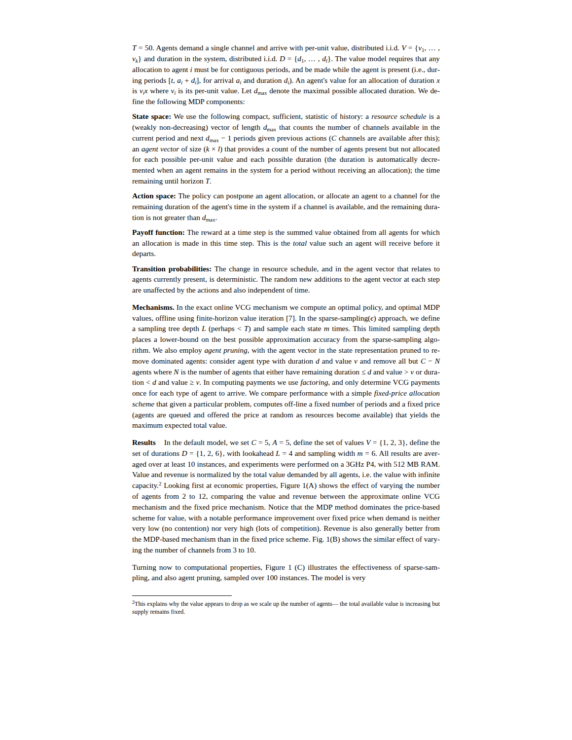T = 50. Agents demand a single channel and arrive with per-unit value, distributed i.i.d. V = {v1, … , vk} and duration in the system, distributed i.i.d. D = {d1, … , dl}. The value model requires that any allocation to agent i must be for contiguous periods, and be made while the agent is present (i.e., during periods [t, ai + di], for arrival ai and duration di). An agent's value for an allocation of duration x is vix where vi is its per-unit value. Let dmax denote the maximal possible allocated duration. We define the following MDP components:
State space: We use the following compact, sufficient, statistic of history: a resource schedule is a (weakly non-decreasing) vector of length dmax that counts the number of channels available in the current period and next dmax − 1 periods given previous actions (C channels are available after this); an agent vector of size (k × l) that provides a count of the number of agents present but not allocated for each possible per-unit value and each possible duration (the duration is automatically decremented when an agent remains in the system for a period without receiving an allocation); the time remaining until horizon T.
Action space: The policy can postpone an agent allocation, or allocate an agent to a channel for the remaining duration of the agent's time in the system if a channel is available, and the remaining duration is not greater than dmax.
Payoff function: The reward at a time step is the summed value obtained from all agents for which an allocation is made in this time step. This is the total value such an agent will receive before it departs.
Transition probabilities: The change in resource schedule, and in the agent vector that relates to agents currently present, is deterministic. The random new additions to the agent vector at each step are unaffected by the actions and also independent of time.
Mechanisms. In the exact online VCG mechanism we compute an optimal policy, and optimal MDP values, offline using finite-horizon value iteration [7]. In the sparse-sampling(ϵ) approach, we define a sampling tree depth L (perhaps < T) and sample each state m times. This limited sampling depth places a lower-bound on the best possible approximation accuracy from the sparse-sampling algorithm. We also employ agent pruning, with the agent vector in the state representation pruned to remove dominated agents: consider agent type with duration d and value v and remove all but C − N agents where N is the number of agents that either have remaining duration ≤ d and value > v or duration < d and value ≥ v. In computing payments we use factoring, and only determine VCG payments once for each type of agent to arrive. We compare performance with a simple fixed-price allocation scheme that given a particular problem, computes off-line a fixed number of periods and a fixed price (agents are queued and offered the price at random as resources become available) that yields the maximum expected total value.
Results In the default model, we set C = 5, A = 5, define the set of values V = {1, 2, 3}, define the set of durations D = {1, 2, 6}, with lookahead L = 4 and sampling width m = 6. All results are averaged over at least 10 instances, and experiments were performed on a 3GHz P4, with 512 MB RAM. Value and revenue is normalized by the total value demanded by all agents, i.e. the value with infinite capacity.2 Looking first at economic properties, Figure 1(A) shows the effect of varying the number of agents from 2 to 12, comparing the value and revenue between the approximate online VCG mechanism and the fixed price mechanism. Notice that the MDP method dominates the price-based scheme for value, with a notable performance improvement over fixed price when demand is neither very low (no contention) nor very high (lots of competition). Revenue is also generally better from the MDP-based mechanism than in the fixed price scheme. Fig. 1(B) shows the similar effect of varying the number of channels from 3 to 10.
Turning now to computational properties, Figure 1 (C) illustrates the effectiveness of sparse-sampling, and also agent pruning, sampled over 100 instances. The model is very
2 This explains why the value appears to drop as we scale up the number of agents— the total available value is increasing but supply remains fixed.